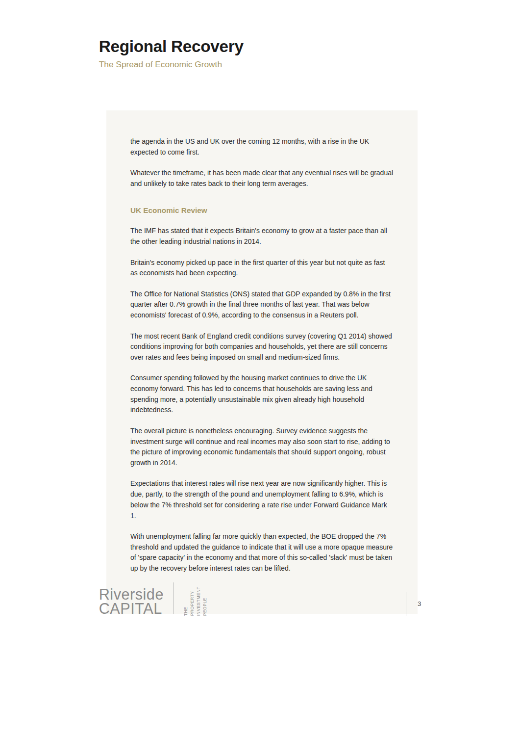Regional Recovery
The Spread of Economic Growth
the agenda in the US and UK over the coming 12 months, with a rise in the UK expected to come first.
Whatever the timeframe, it has been made clear that any eventual rises will be gradual and unlikely to take rates back to their long term averages.
UK Economic Review
The IMF has stated that it expects Britain's economy to grow at a faster pace than all the other leading industrial nations in 2014.
Britain's economy picked up pace in the first quarter of this year but not quite as fast as economists had been expecting.
The Office for National Statistics (ONS) stated that GDP expanded by 0.8% in the first quarter after 0.7% growth in the final three months of last year. That was below economists' forecast of 0.9%, according to the consensus in a Reuters poll.
The most recent Bank of England credit conditions survey (covering Q1 2014) showed conditions improving for both companies and households, yet there are still concerns over rates and fees being imposed on small and medium-sized firms.
Consumer spending followed by the housing market continues to drive the UK economy forward. This has led to concerns that households are saving less and spending more, a potentially unsustainable mix given already high household indebtedness.
The overall picture is nonetheless encouraging. Survey evidence suggests the investment surge will continue and real incomes may also soon start to rise, adding to the picture of improving economic fundamentals that should support ongoing, robust growth in 2014.
Expectations that interest rates will rise next year are now significantly higher. This is due, partly, to the strength of the pound and unemployment falling to 6.9%, which is below the 7% threshold set for considering a rate rise under Forward Guidance Mark 1.
With unemployment falling far more quickly than expected, the BOE dropped the 7% threshold and updated the guidance to indicate that it will use a more opaque measure of 'spare capacity' in the economy and that more of this so-called 'slack' must be taken up by the recovery before interest rates can be lifted.
Riverside CAPITAL
THE
PROPERTY
INVESTMENT
PEOPLE
3